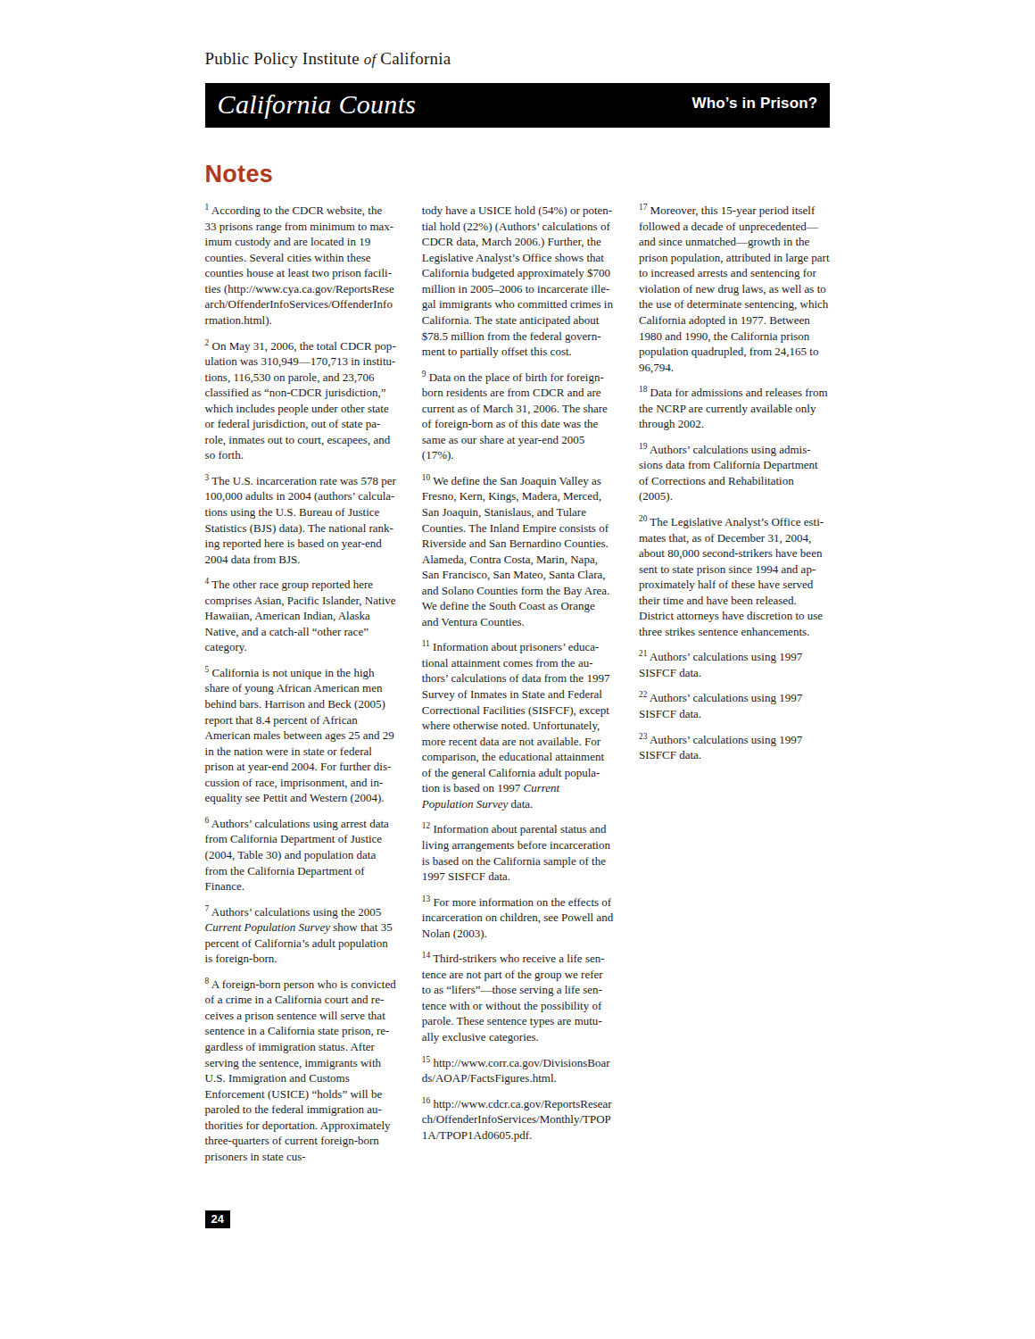Public Policy Institute of California
California Counts
Who’s in Prison?
Notes
1 According to the CDCR website, the 33 prisons range from minimum to maximum custody and are located in 19 counties. Several cities within these counties house at least two prison facilities (http://www.cya.ca.gov/ReportsResearch/OffenderInfoServices/OffenderInformation.html).
2 On May 31, 2006, the total CDCR population was 310,949—170,713 in institutions, 116,530 on parole, and 23,706 classified as “non-CDCR jurisdiction,” which includes people under other state or federal jurisdiction, out of state parole, inmates out to court, escapees, and so forth.
3 The U.S. incarceration rate was 578 per 100,000 adults in 2004 (authors’ calculations using the U.S. Bureau of Justice Statistics (BJS) data). The national ranking reported here is based on year-end 2004 data from BJS.
4 The other race group reported here comprises Asian, Pacific Islander, Native Hawaiian, American Indian, Alaska Native, and a catch-all “other race” category.
5 California is not unique in the high share of young African American men behind bars. Harrison and Beck (2005) report that 8.4 percent of African American males between ages 25 and 29 in the nation were in state or federal prison at year-end 2004. For further discussion of race, imprisonment, and inequality see Pettit and Western (2004).
6 Authors’ calculations using arrest data from California Department of Justice (2004, Table 30) and population data from the California Department of Finance.
7 Authors’ calculations using the 2005 Current Population Survey show that 35 percent of California’s adult population is foreign-born.
8 A foreign-born person who is convicted of a crime in a California court and receives a prison sentence will serve that sentence in a California state prison, regardless of immigration status. After serving the sentence, immigrants with U.S. Immigration and Customs Enforcement (USICE) “holds” will be paroled to the federal immigration authorities for deportation. Approximately three-quarters of current foreign-born prisoners in state cus-
tody have a USICE hold (54%) or potential hold (22%) (Authors’ calculations of CDCR data, March 2006.) Further, the Legislative Analyst’s Office shows that California budgeted approximately $700 million in 2005–2006 to incarcerate illegal immigrants who committed crimes in California. The state anticipated about $78.5 million from the federal government to partially offset this cost.
9 Data on the place of birth for foreign-born residents are from CDCR and are current as of March 31, 2006. The share of foreign-born as of this date was the same as our share at year-end 2005 (17%).
10 We define the San Joaquin Valley as Fresno, Kern, Kings, Madera, Merced, San Joaquin, Stanislaus, and Tulare Counties. The Inland Empire consists of Riverside and San Bernardino Counties. Alameda, Contra Costa, Marin, Napa, San Francisco, San Mateo, Santa Clara, and Solano Counties form the Bay Area. We define the South Coast as Orange and Ventura Counties.
11 Information about prisoners’ educational attainment comes from the authors’ calculations of data from the 1997 Survey of Inmates in State and Federal Correctional Facilities (SISFCF), except where otherwise noted. Unfortunately, more recent data are not available. For comparison, the educational attainment of the general California adult population is based on 1997 Current Population Survey data.
12 Information about parental status and living arrangements before incarceration is based on the California sample of the 1997 SISFCF data.
13 For more information on the effects of incarceration on children, see Powell and Nolan (2003).
14 Third-strikers who receive a life sentence are not part of the group we refer to as “lifers”—those serving a life sentence with or without the possibility of parole. These sentence types are mutually exclusive categories.
15 http://www.corr.ca.gov/DivisionsBoards/AOAP/FactsFigures.html.
16 http://www.cdcr.ca.gov/ReportsResearch/OffenderInfoServices/Monthly/TPOP1A/TPOP1Ad0605.pdf.
17 Moreover, this 15-year period itself followed a decade of unprecedented—and since unmatched—growth in the prison population, attributed in large part to increased arrests and sentencing for violation of new drug laws, as well as to the use of determinate sentencing, which California adopted in 1977. Between 1980 and 1990, the California prison population quadrupled, from 24,165 to 96,794.
18 Data for admissions and releases from the NCRP are currently available only through 2002.
19 Authors’ calculations using admissions data from California Department of Corrections and Rehabilitation (2005).
20 The Legislative Analyst’s Office estimates that, as of December 31, 2004, about 80,000 second-strikers have been sent to state prison since 1994 and approximately half of these have served their time and have been released. District attorneys have discretion to use three strikes sentence enhancements.
21 Authors’ calculations using 1997 SISFCF data.
22 Authors’ calculations using 1997 SISFCF data.
23 Authors’ calculations using 1997 SISFCF data.
24